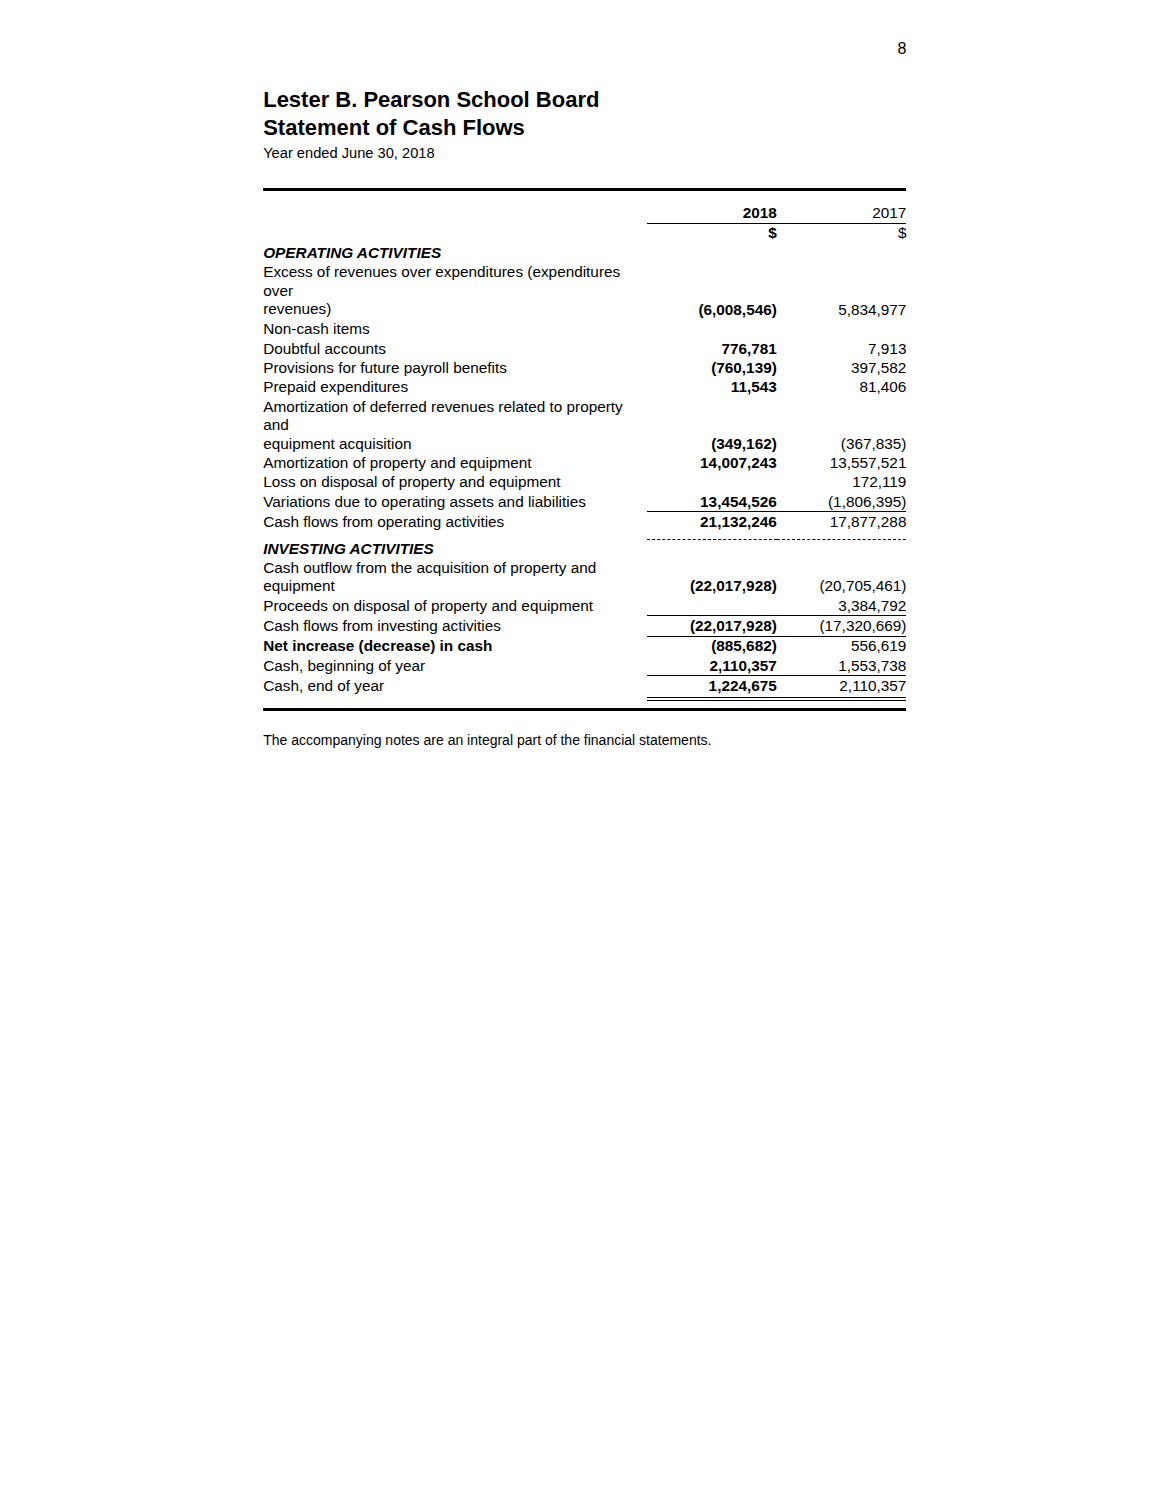8
Lester B. Pearson School Board
Statement of Cash Flows
Year ended June 30, 2018
| | 2018 | 2017 |
| | $ | $ |
| OPERATING ACTIVITIES | | |
| Excess of revenues over expenditures (expenditures over revenues) | (6,008,546) | 5,834,977 |
| Non-cash items | | |
| Doubtful accounts | 776,781 | 7,913 |
| Provisions for future payroll benefits | (760,139) | 397,582 |
| Prepaid expenditures | 11,543 | 81,406 |
| Amortization of deferred revenues related to property and | | |
| equipment acquisition | (349,162) | (367,835) |
| Amortization of property and equipment | 14,007,243 | 13,557,521 |
| Loss on disposal of property and equipment | | 172,119 |
| Variations due to operating assets and liabilities | 13,454,526 | (1,806,395) |
| Cash flows from operating activities | 21,132,246 | 17,877,288 |
| INVESTING ACTIVITIES | | |
| Cash outflow from the acquisition of property and equipment | (22,017,928) | (20,705,461) |
| Proceeds on disposal of property and equipment | | 3,384,792 |
| Cash flows from investing activities | (22,017,928) | (17,320,669) |
| Net increase (decrease) in cash | (885,682) | 556,619 |
| Cash, beginning of year | 2,110,357 | 1,553,738 |
| Cash, end of year | 1,224,675 | 2,110,357 |
The accompanying notes are an integral part of the financial statements.